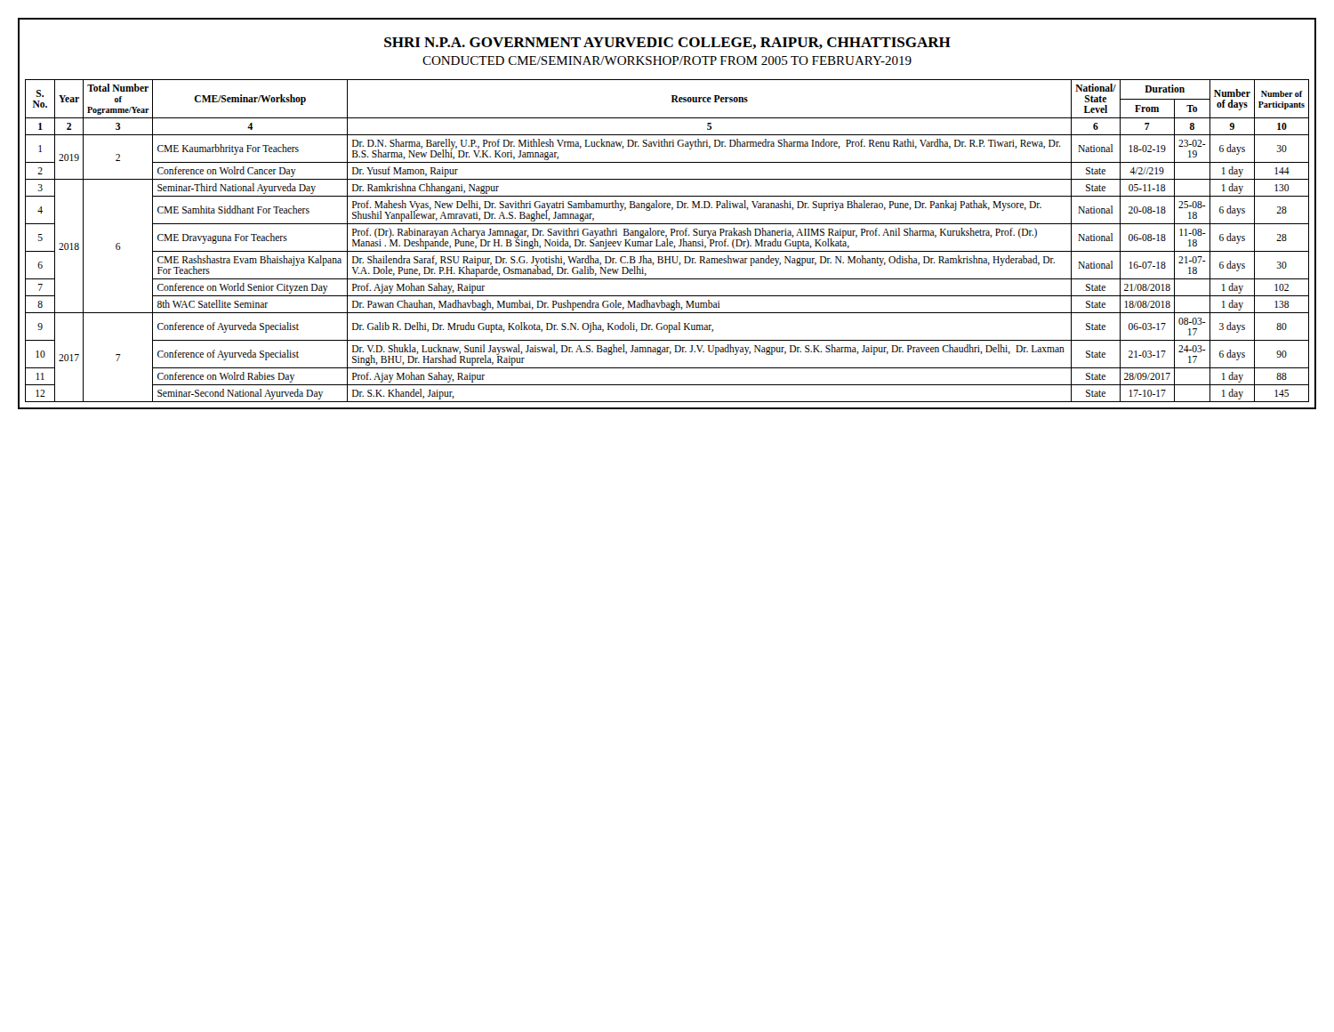SHRI N.P.A. GOVERNMENT AYURVEDIC COLLEGE, RAIPUR, CHHATTISGARH
CONDUCTED CME/SEMINAR/WORKSHOP/ROTP FROM 2005 TO FEBRUARY-2019
| S. No. | Year | Total Number of Pogramme/Year | CME/Seminar/Workshop | Resource Persons | National/ State Level | Duration | Number of days | Number of Participants |
| --- | --- | --- | --- | --- | --- | --- | --- | --- |
| From | To |
| 1 | 2 | 3 | 4 | 5 | 6 | 7 | 8 | 9 | 10 |
| 1 | 2019 | 2 | CME Kaumarbhritya For Teachers | Dr. D.N. Sharma, Barelly, U.P., Prof Dr. Mithlesh Vrma, Lucknaw, Dr. Savithri Gaythri, Dr. Dharmedra Sharma Indore, Prof. Renu Rathi, Vardha, Dr. R.P. Tiwari, Rewa, Dr. B.S. Sharma, New Delhi, Dr. V.K. Kori, Jamnagar, | National | 18-02-19 | 23-02-19 | 6 days | 30 |
| 2 | Conference on Wolrd Cancer Day | Dr. Yusuf Mamon, Raipur | State | 4/2//219 | | 1 day | 144 |
| 3 | 2018 | 6 | Seminar-Third National Ayurveda Day | Dr. Ramkrishna Chhangani, Nagpur | State | 05-11-18 | | 1 day | 130 |
| 4 | CME Samhita Siddhant For Teachers | Prof. Mahesh Vyas, New Delhi, Dr. Savithri Gayatri Sambamurthy, Bangalore, Dr. M.D. Paliwal, Varanashi, Dr. Supriya Bhalerao, Pune, Dr. Pankaj Pathak, Mysore, Dr. Shushil Yanpallewar, Amravati, Dr. A.S. Baghel, Jamnagar, | National | 20-08-18 | 25-08-18 | 6 days | 28 |
| 5 | CME Dravyaguna For Teachers | Prof. (Dr). Rabinarayan Acharya Jamnagar, Dr. Savithri Gayathri Bangalore, Prof. Surya Prakash Dhaneria, AIIMS Raipur, Prof. Anil Sharma, Kurukshetra, Prof. (Dr.) Manasi . M. Deshpande, Pune, Dr H. B Singh, Noida, Dr. Sanjeev Kumar Lale, Jhansi, Prof. (Dr). Mradu Gupta, Kolkata, | National | 06-08-18 | 11-08-18 | 6 days | 28 |
| 6 | CME Rashshastra Evam Bhaishajya Kalpana For Teachers | Dr. Shailendra Saraf, RSU Raipur, Dr. S.G. Jyotishi, Wardha, Dr. C.B Jha, BHU, Dr. Rameshwar pandey, Nagpur, Dr. N. Mohanty, Odisha, Dr. Ramkrishna, Hyderabad, Dr. V.A. Dole, Pune, Dr. P.H. Khaparde, Osmanabad, Dr. Galib, New Delhi, | National | 16-07-18 | 21-07-18 | 6 days | 30 |
| 7 | Conference on World Senior Cityzen Day | Prof. Ajay Mohan Sahay, Raipur | State | 21/08/2018 | | 1 day | 102 |
| 8 | 8th WAC Satellite Seminar | Dr. Pawan Chauhan, Madhavbagh, Mumbai, Dr. Pushpendra Gole, Madhavbagh, Mumbai | State | 18/08/2018 | | 1 day | 138 |
| 9 | 2017 | 7 | Conference of Ayurveda Specialist | Dr. Galib R. Delhi, Dr. Mrudu Gupta, Kolkota, Dr. S.N. Ojha, Kodoli, Dr. Gopal Kumar, | State | 06-03-17 | 08-03-17 | 3 days | 80 |
| 10 | Conference of Ayurveda Specialist | Dr. V.D. Shukla, Lucknaw, Sunil Jayswal, Jaiswal, Dr. A.S. Baghel, Jamnagar, Dr. J.V. Upadhyay, Nagpur, Dr. S.K. Sharma, Jaipur, Dr. Praveen Chaudhri, Delhi, Dr. Laxman Singh, BHU, Dr. Harshad Ruprela, Raipur | State | 21-03-17 | 24-03-17 | 6 days | 90 |
| 11 | Conference on Wolrd Rabies Day | Prof. Ajay Mohan Sahay, Raipur | State | 28/09/2017 | | 1 day | 88 |
| 12 | Seminar-Second National Ayurveda Day | Dr. S.K. Khandel, Jaipur, | State | 17-10-17 | | 1 day | 145 |